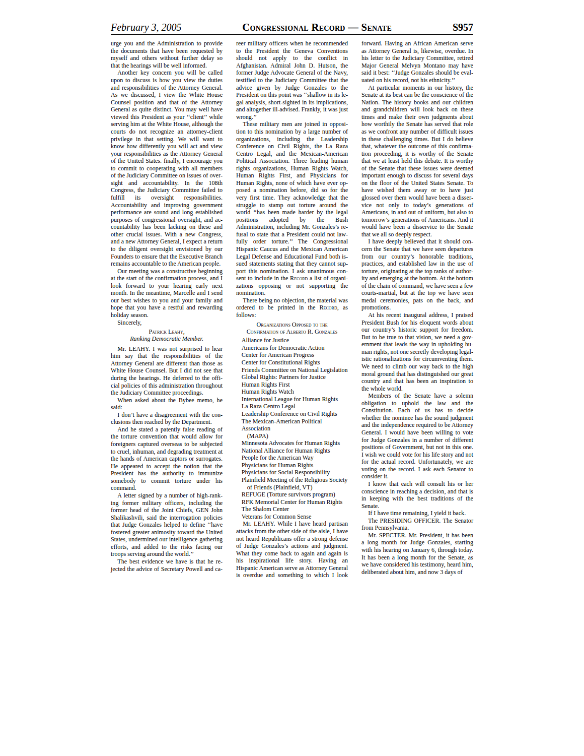February 3, 2005
Congressional Record — Senate
S957
urge you and the Administration to provide the documents that have been requested by myself and others without further delay so that the hearings will be well informed.
Another key concern you will be called upon to discuss is how you view the duties and responsibilities of the Attorney General. As we discussed, I view the White House Counsel position and that of the Attorney General as quite distinct. You may well have viewed this President as your ‘‘client’’ while serving him at the White House, although the courts do not recognize an attorney-client privilege in that setting. We will want to know how differently you will act and view your responsibilities as the Attorney General of the United States. finally, I encourage you to commit to cooperating with all members of the Judiciary Committee on issues of oversight and accountability. In the 108th Congress, the Judiciary Committee failed to fulfill its oversight responsibilities. Accountability and improving government performance are sound and long established purposes of congressional oversight, and accountability has been lacking on these and other crucial issues. With a new Congress, and a new Attorney General, I expect a return to the diligent oversight envisioned by our Founders to ensure that the Executive Branch remains accountable to the American people.
Our meeting was a constructive beginning at the start of the confirmation process, and I look forward to your hearing early next month. In the meantime, Marcelle and I send our best wishes to you and your family and hope that you have a restful and rewarding holiday season.
Sincerely,
Patrick Leahy,
Ranking Democratic Member.
Mr. LEAHY. I was not surprised to hear him say that the responsibilities of the Attorney General are different than those as White House Counsel. But I did not see that during the hearings. He deferred to the official policies of this administration throughout the Judiciary Committee proceedings.
When asked about the Bybee memo, he said:
I don’t have a disagreement with the conclusions then reached by the Department.
And he stated a patently false reading of the torture convention that would allow for foreigners captured overseas to be subjected to cruel, inhuman, and degrading treatment at the hands of American captors or surrogates. He appeared to accept the notion that the President has the authority to immunize somebody to commit torture under his command.
A letter signed by a number of high-ranking former military officers, including the former head of the Joint Chiefs, GEN John Shalikashvili, said the interrogation policies that Judge Gonzales helped to define ‘‘have fostered greater animosity toward the United States, undermined our intelligence-gathering efforts, and added to the risks facing our troops serving around the world.’’
The best evidence we have is that he rejected the advice of Secretary Powell and career military officers when he recommended to the President the Geneva Conventions should not apply to the conflict in Afghanistan. Admiral John D. Hutson, the former Judge Advocate General of the Navy, testified to the Judiciary Committee that the advice given by Judge Gonzales to the President on this point was ‘‘shallow in its legal analysis, short-sighted in its implications, and altogether ill-advised. Frankly, it was just wrong.’’
These military men are joined in opposition to this nomination by a large number of organizations, including the Leadership Conference on Civil Rights, the La Raza Centro Legal, and the Mexican-American Political Association. Three leading human rights organizations, Human Rights Watch, Human Rights First, and Physicians for Human Rights, none of which have ever opposed a nomination before, did so for the very first time. They acknowledge that the struggle to stamp out torture around the world ‘‘has been made harder by the legal positions adopted by the Bush Administration, including Mr. Gonzales’s refusal to state that a President could not lawfully order torture.’’ The Congressional Hispanic Caucus and the Mexican American Legal Defense and Educational Fund both issued statements stating that they cannot support this nomination. I ask unanimous consent to include in the Record a list of organizations opposing or not supporting the nomination.
There being no objection, the material was ordered to be printed in the Record, as follows:
Organizations Opposed to the
Confirmation of Alberto R. Gonzales
Alliance for Justice
Americans for Democratic Action
Center for American Progress
Center for Constitutional Rights
Friends Committee on National Legislation
Global Rights: Partners for Justice
Human Rights First
Human Rights Watch
International League for Human Rights
La Raza Centro Legal
Leadership Conference on Civil Rights
The Mexican-American Political Association
(MAPA)
Minnesota Advocates for Human Rights
National Alliance for Human Rights
People for the American Way
Physicians for Human Rights
Physicians for Social Responsibility
Plainfield Meeting of the Religious Society
of Friends (Plainfield, VT)
REFUGE (Torture survivors program)
RFK Memorial Center for Human Rights
The Shalom Center
Veterans for Common Sense
Mr. LEAHY. While I have heard partisan attacks from the other side of the aisle, I have not heard Republicans offer a strong defense of Judge Gonzales’s actions and judgment. What they come back to again and again is his inspirational life story. Having an Hispanic American serve as Attorney General is overdue and something to which I look forward. Having an African American serve as Attorney General is, likewise, overdue. In his letter to the Judiciary Committee, retired Major General Melvyn Montano may have said it best: ‘‘Judge Gonzales should be evaluated on his record, not his ethnicity.’’
At particular moments in our history, the Senate at its best can be the conscience of the Nation. The history books and our children and grandchildren will look back on these times and make their own judgments about how worthily the Senate has served that role as we confront any number of difficult issues in these challenging times. But I do believe that, whatever the outcome of this confirmation proceeding, it is worthy of the Senate that we at least held this debate. It is worthy of the Senate that these issues were deemed important enough to discuss for several days on the floor of the United States Senate. To have wished them away or to have just glossed over them would have been a disservice not only to today’s generations of Americans, in and out of uniform, but also to tomorrow’s generations of Americans. And it would have been a disservice to the Senate that we all so deeply respect.
I have deeply believed that it should concern the Senate that we have seen departures from our country’s honorable traditions, practices, and established law in the use of torture, originating at the top ranks of authority and emerging at the bottom. At the bottom of the chain of command, we have seen a few courts-martial, but at the top we have seen medal ceremonies, pats on the back, and promotions.
At his recent inaugural address, I praised President Bush for his eloquent words about our country’s historic support for freedom. But to be true to that vision, we need a government that leads the way in upholding human rights, not one secretly developing legalistic rationalizations for circumventing them. We need to climb our way back to the high moral ground that has distinguished our great country and that has been an inspiration to the whole world.
Members of the Senate have a solemn obligation to uphold the law and the Constitution. Each of us has to decide whether the nominee has the sound judgment and the independence required to be Attorney General. I would have been willing to vote for Judge Gonzales in a number of different positions of Government, but not in this one. I wish we could vote for his life story and not for the actual record. Unfortunately, we are voting on the record. I ask each Senator to consider it.
I know that each will consult his or her conscience in reaching a decision, and that is in keeping with the best traditions of the Senate.
If I have time remaining, I yield it back.
The PRESIDING OFFICER. The Senator from Pennsylvania.
Mr. SPECTER. Mr. President, it has been a long month for Judge Gonzales, starting with his hearing on January 6, through today. It has been a long month for the Senate, as we have considered his testimony, heard him, deliberated about him, and now 3 days of